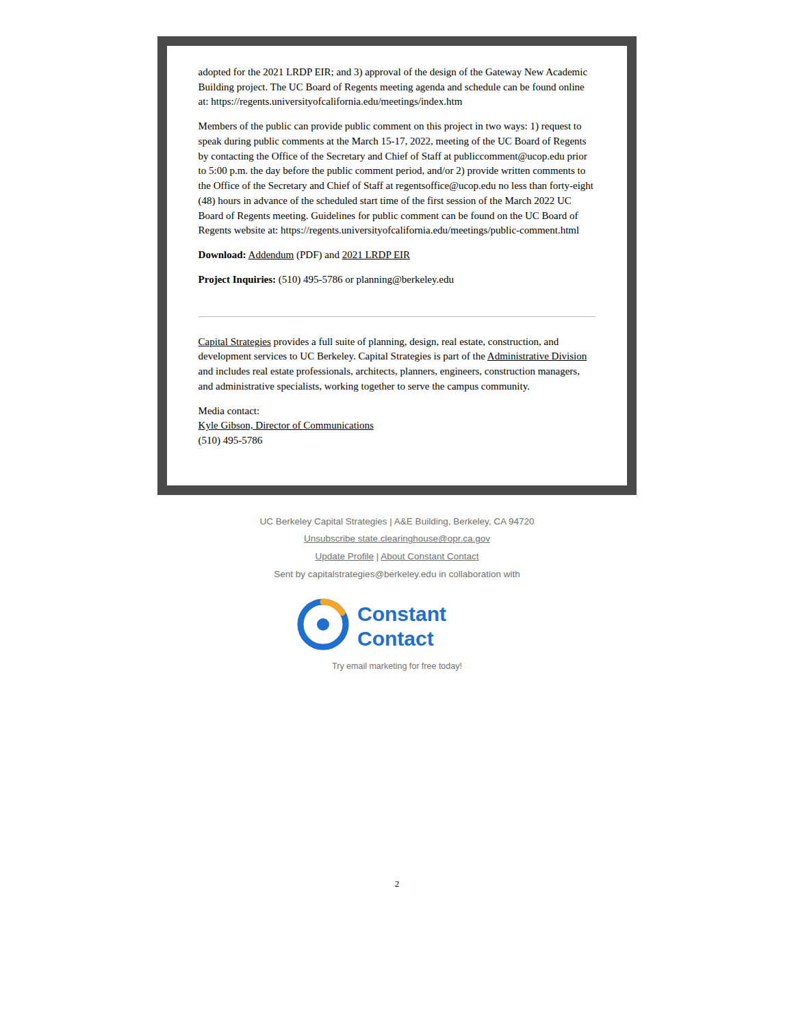adopted for the 2021 LRDP EIR; and 3) approval of the design of the Gateway New Academic Building project. The UC Board of Regents meeting agenda and schedule can be found online at: https://regents.universityofcalifornia.edu/meetings/index.htm
Members of the public can provide public comment on this project in two ways: 1) request to speak during public comments at the March 15-17, 2022, meeting of the UC Board of Regents by contacting the Office of the Secretary and Chief of Staff at publiccomment@ucop.edu prior to 5:00 p.m. the day before the public comment period, and/or 2) provide written comments to the Office of the Secretary and Chief of Staff at regentsoffice@ucop.edu no less than forty-eight (48) hours in advance of the scheduled start time of the first session of the March 2022 UC Board of Regents meeting. Guidelines for public comment can be found on the UC Board of Regents website at: https://regents.universityofcalifornia.edu/meetings/public-comment.html
Download: Addendum (PDF) and 2021 LRDP EIR
Project Inquiries: (510) 495-5786 or planning@berkeley.edu
Capital Strategies provides a full suite of planning, design, real estate, construction, and development services to UC Berkeley. Capital Strategies is part of the Administrative Division and includes real estate professionals, architects, planners, engineers, construction managers, and administrative specialists, working together to serve the campus community.
Media contact:
Kyle Gibson, Director of Communications
(510) 495-5786
UC Berkeley Capital Strategies | A&E Building, Berkeley, CA 94720
Unsubscribe state.clearinghouse@opr.ca.gov
Update Profile | About Constant Contact
Sent by capitalstrategies@berkeley.edu in collaboration with
Constant Contact
Try email marketing for free today!
2